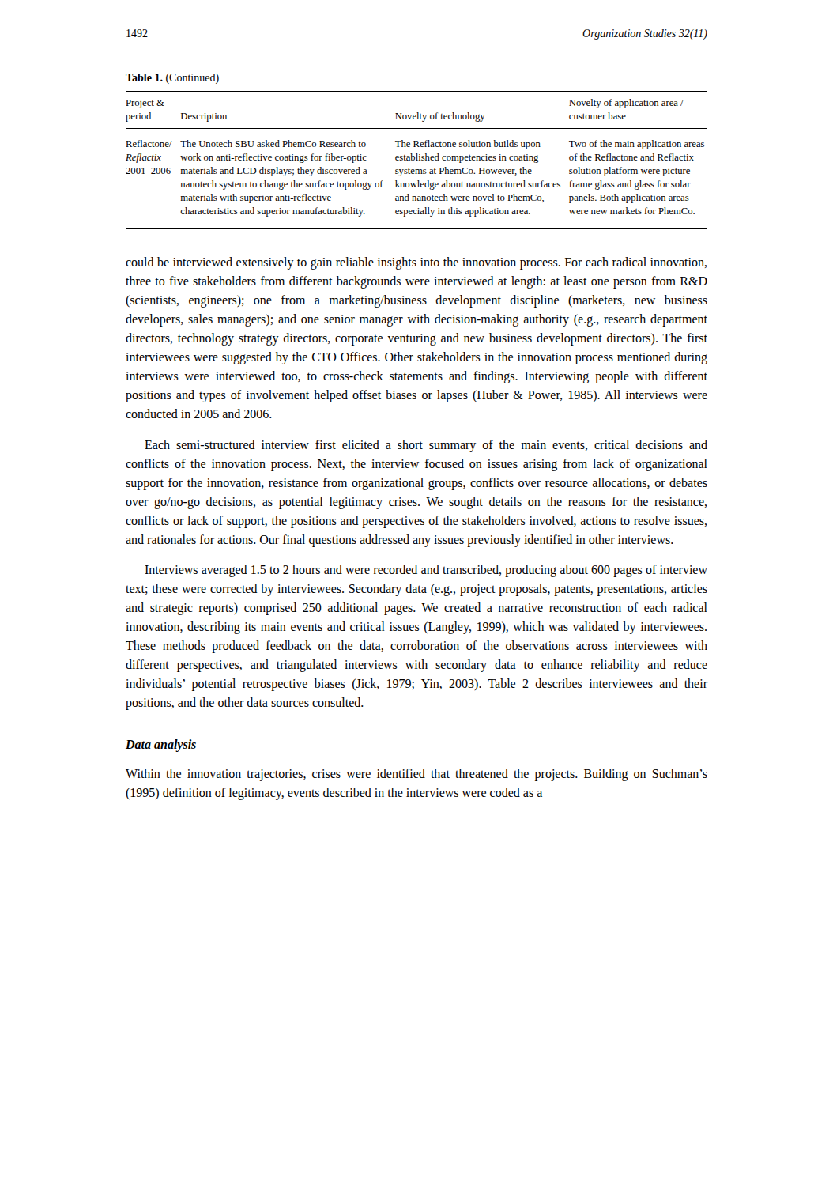1492 Organization Studies 32(11)
Table 1. (Continued)
| Project & period | Description | Novelty of technology | Novelty of application area / customer base |
| --- | --- | --- | --- |
| Reflactone/ Reflactix 2001–2006 | The Unotech SBU asked PhemCo Research to work on anti-reflective coatings for fiber-optic materials and LCD displays; they discovered a nanotech system to change the surface topology of materials with superior anti-reflective characteristics and superior manufacturability. | The Reflactone solution builds upon established competencies in coating systems at PhemCo. However, the knowledge about nanostructured surfaces and nanotech were novel to PhemCo, especially in this application area. | Two of the main application areas of the Reflactone and Reflactix solution platform were picture-frame glass and glass for solar panels. Both application areas were new markets for PhemCo. |
could be interviewed extensively to gain reliable insights into the innovation process. For each radical innovation, three to five stakeholders from different backgrounds were interviewed at length: at least one person from R&D (scientists, engineers); one from a marketing/business development discipline (marketers, new business developers, sales managers); and one senior manager with decision-making authority (e.g., research department directors, technology strategy directors, corporate venturing and new business development directors). The first interviewees were suggested by the CTO Offices. Other stakeholders in the innovation process mentioned during interviews were interviewed too, to cross-check statements and findings. Interviewing people with different positions and types of involvement helped offset biases or lapses (Huber & Power, 1985). All interviews were conducted in 2005 and 2006.
Each semi-structured interview first elicited a short summary of the main events, critical decisions and conflicts of the innovation process. Next, the interview focused on issues arising from lack of organizational support for the innovation, resistance from organizational groups, conflicts over resource allocations, or debates over go/no-go decisions, as potential legitimacy crises. We sought details on the reasons for the resistance, conflicts or lack of support, the positions and perspectives of the stakeholders involved, actions to resolve issues, and rationales for actions. Our final questions addressed any issues previously identified in other interviews.
Interviews averaged 1.5 to 2 hours and were recorded and transcribed, producing about 600 pages of interview text; these were corrected by interviewees. Secondary data (e.g., project proposals, patents, presentations, articles and strategic reports) comprised 250 additional pages. We created a narrative reconstruction of each radical innovation, describing its main events and critical issues (Langley, 1999), which was validated by interviewees. These methods produced feedback on the data, corroboration of the observations across interviewees with different perspectives, and triangulated interviews with secondary data to enhance reliability and reduce individuals’ potential retrospective biases (Jick, 1979; Yin, 2003). Table 2 describes interviewees and their positions, and the other data sources consulted.
Data analysis
Within the innovation trajectories, crises were identified that threatened the projects. Building on Suchman’s (1995) definition of legitimacy, events described in the interviews were coded as a